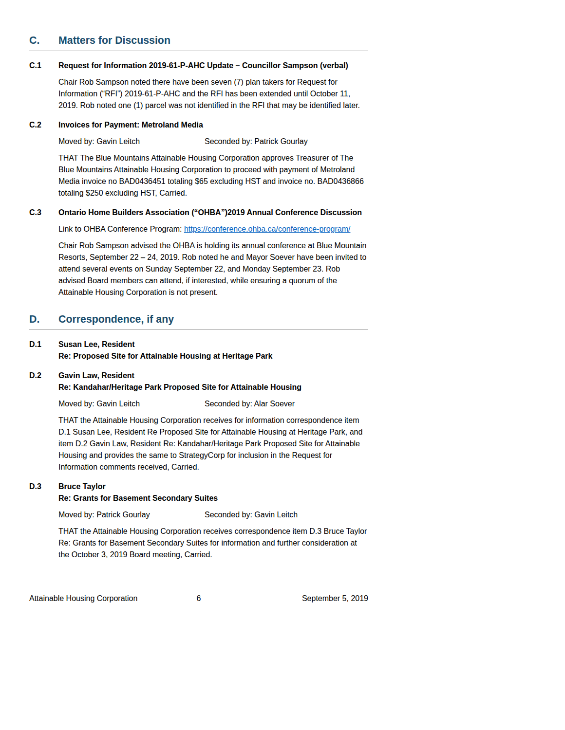C. Matters for Discussion
C.1 Request for Information 2019-61-P-AHC Update – Councillor Sampson (verbal)
Chair Rob Sampson noted there have been seven (7) plan takers for Request for Information (“RFI”) 2019-61-P-AHC and the RFI has been extended until October 11, 2019. Rob noted one (1) parcel was not identified in the RFI that may be identified later.
C.2 Invoices for Payment: Metroland Media
Moved by: Gavin Leitch Seconded by: Patrick Gourlay
THAT The Blue Mountains Attainable Housing Corporation approves Treasurer of The Blue Mountains Attainable Housing Corporation to proceed with payment of Metroland Media invoice no BAD0436451 totaling $65 excluding HST and invoice no. BAD0436866 totaling $250 excluding HST, Carried.
C.3 Ontario Home Builders Association (“OHBA”)2019 Annual Conference Discussion
Link to OHBA Conference Program: https://conference.ohba.ca/conference-program/
Chair Rob Sampson advised the OHBA is holding its annual conference at Blue Mountain Resorts, September 22 – 24, 2019. Rob noted he and Mayor Soever have been invited to attend several events on Sunday September 22, and Monday September 23. Rob advised Board members can attend, if interested, while ensuring a quorum of the Attainable Housing Corporation is not present.
D. Correspondence, if any
D.1 Susan Lee, Resident
Re: Proposed Site for Attainable Housing at Heritage Park
D.2 Gavin Law, Resident
Re: Kandahar/Heritage Park Proposed Site for Attainable Housing
Moved by: Gavin Leitch Seconded by: Alar Soever
THAT the Attainable Housing Corporation receives for information correspondence item D.1 Susan Lee, Resident Re Proposed Site for Attainable Housing at Heritage Park, and item D.2 Gavin Law, Resident Re: Kandahar/Heritage Park Proposed Site for Attainable Housing and provides the same to StrategyCorp for inclusion in the Request for Information comments received, Carried.
D.3 Bruce Taylor
Re: Grants for Basement Secondary Suites
Moved by: Patrick Gourlay Seconded by: Gavin Leitch
THAT the Attainable Housing Corporation receives correspondence item D.3 Bruce Taylor Re: Grants for Basement Secondary Suites for information and further consideration at the October 3, 2019 Board meeting, Carried.
Attainable Housing Corporation 6 September 5, 2019